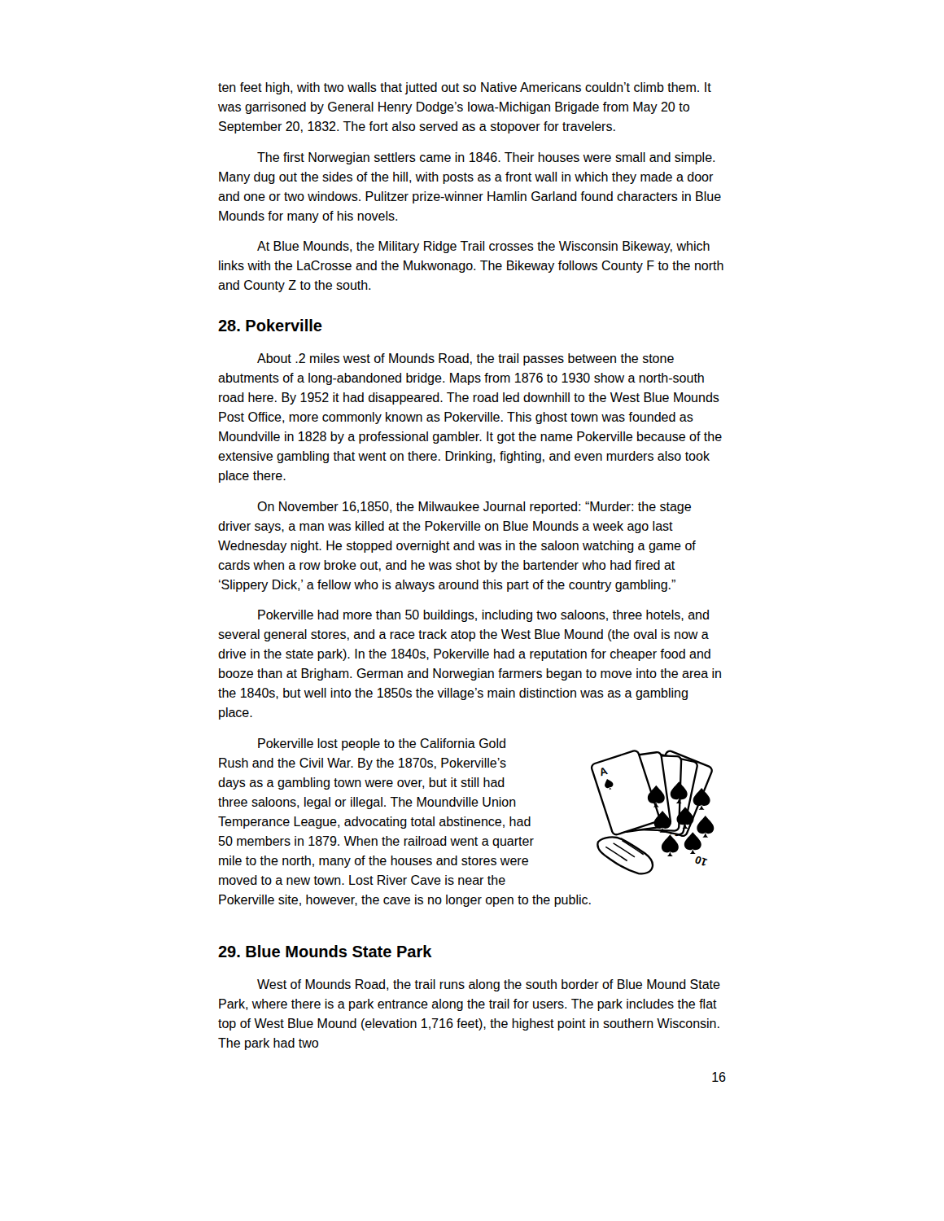ten feet high, with two walls that jutted out so Native Americans couldn’t climb them. It was garrisoned by General Henry Dodge’s Iowa-Michigan Brigade from May 20 to September 20, 1832. The fort also served as a stopover for travelers.
The first Norwegian settlers came in 1846. Their houses were small and simple. Many dug out the sides of the hill, with posts as a front wall in which they made a door and one or two windows. Pulitzer prize-winner Hamlin Garland found characters in Blue Mounds for many of his novels.
At Blue Mounds, the Military Ridge Trail crosses the Wisconsin Bikeway, which links with the LaCrosse and the Mukwonago. The Bikeway follows County F to the north and County Z to the south.
28. Pokerville
About .2 miles west of Mounds Road, the trail passes between the stone abutments of a long-abandoned bridge. Maps from 1876 to 1930 show a north-south road here. By 1952 it had disappeared. The road led downhill to the West Blue Mounds Post Office, more commonly known as Pokerville. This ghost town was founded as Moundville in 1828 by a professional gambler. It got the name Pokerville because of the extensive gambling that went on there. Drinking, fighting, and even murders also took place there.
On November 16,1850, the Milwaukee Journal reported: “Murder: the stage driver says, a man was killed at the Pokerville on Blue Mounds a week ago last Wednesday night. He stopped overnight and was in the saloon watching a game of cards when a row broke out, and he was shot by the bartender who had fired at ‘Slippery Dick,’ a fellow who is always around this part of the country gambling.”
Pokerville had more than 50 buildings, including two saloons, three hotels, and several general stores, and a race track atop the West Blue Mound (the oval is now a drive in the state park). In the 1840s, Pokerville had a reputation for cheaper food and booze than at Brigham. German and Norwegian farmers began to move into the area in the 1840s, but well into the 1850s the village’s main distinction was as a gambling place.
Fanned hand of five spade cards: A, K, Q, J, 10 10 10 J Q K A 10
Pokerville lost people to the California Gold Rush and the Civil War. By the 1870s, Pokerville’s days as a gambling town were over, but it still had three saloons, legal or illegal. The Moundville Union Temperance League, advocating total abstinence, had 50 members in 1879. When the railroad went a quarter mile to the north, many of the houses and stores were moved to a new town. Lost River Cave is near the Pokerville site, however, the cave is no longer open to the public.
29. Blue Mounds State Park
West of Mounds Road, the trail runs along the south border of Blue Mound State Park, where there is a park entrance along the trail for users. The park includes the flat top of West Blue Mound (elevation 1,716 feet), the highest point in southern Wisconsin. The park had two
16